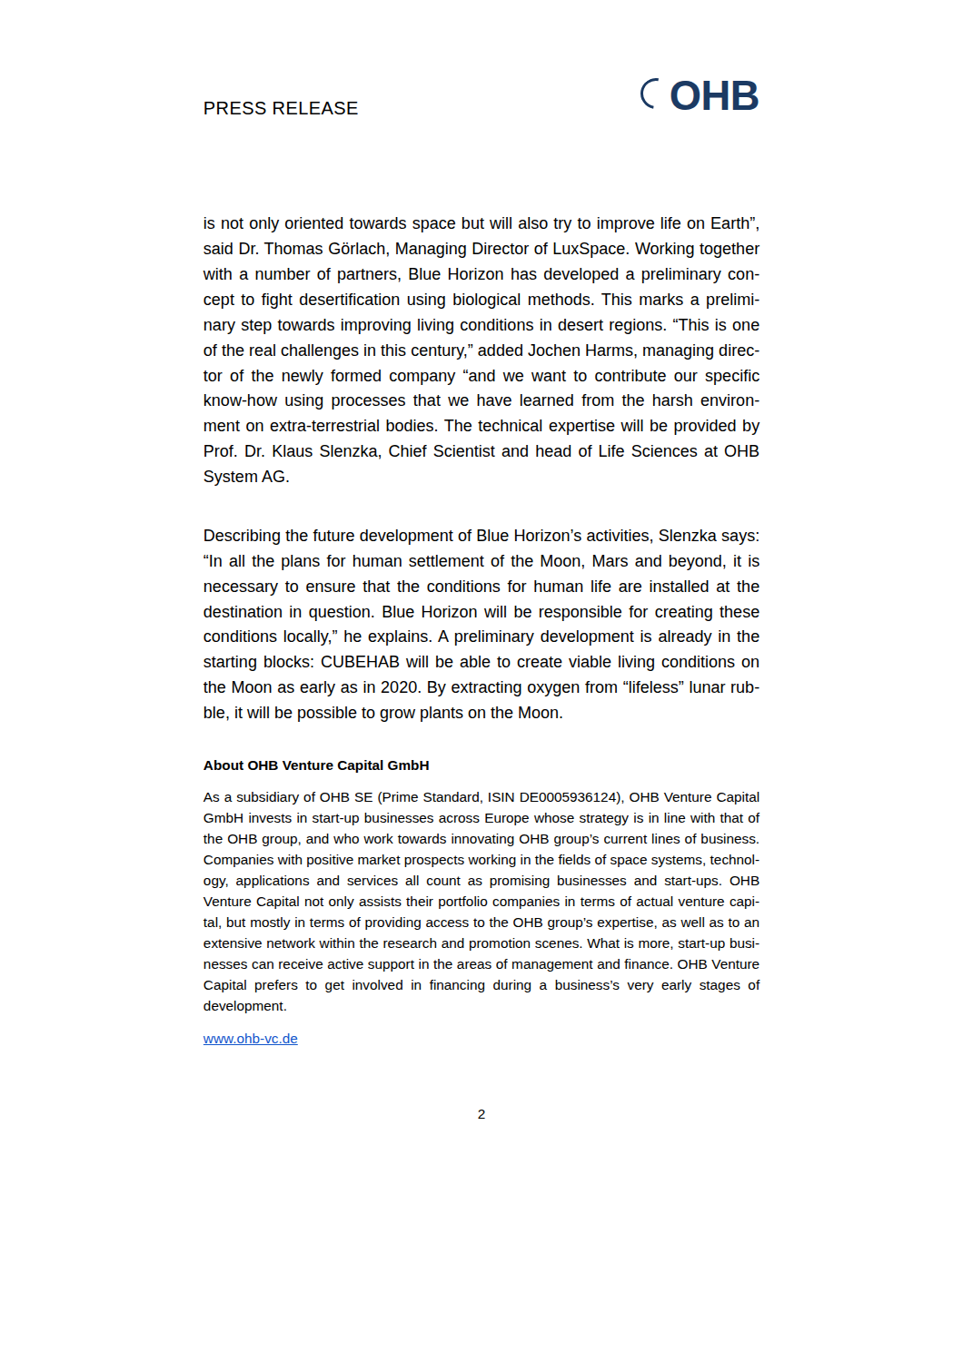PRESS RELEASE
OHB
is not only oriented towards space but will also try to improve life on Earth”, said Dr. Thomas Görlach, Managing Director of LuxSpace. Working together with a number of partners, Blue Horizon has developed a preliminary concept to fight desertification using biological methods. This marks a preliminary step towards improving living conditions in desert regions. “This is one of the real challenges in this century,” added Jochen Harms, managing director of the newly formed company “and we want to contribute our specific know-how using processes that we have learned from the harsh environment on extra-terrestrial bodies. The technical expertise will be provided by Prof. Dr. Klaus Slenzka, Chief Scientist and head of Life Sciences at OHB System AG.
Describing the future development of Blue Horizon’s activities, Slenzka says: “In all the plans for human settlement of the Moon, Mars and beyond, it is necessary to ensure that the conditions for human life are installed at the destination in question. Blue Horizon will be responsible for creating these conditions locally,” he explains. A preliminary development is already in the starting blocks: CUBEHAB will be able to create viable living conditions on the Moon as early as in 2020. By extracting oxygen from “lifeless” lunar rubble, it will be possible to grow plants on the Moon.
About OHB Venture Capital GmbH
As a subsidiary of OHB SE (Prime Standard, ISIN DE0005936124), OHB Venture Capital GmbH invests in start-up businesses across Europe whose strategy is in line with that of the OHB group, and who work towards innovating OHB group’s current lines of business. Companies with positive market prospects working in the fields of space systems, technology, applications and services all count as promising businesses and start-ups. OHB Venture Capital not only assists their portfolio companies in terms of actual venture capital, but mostly in terms of providing access to the OHB group’s expertise, as well as to an extensive network within the research and promotion scenes. What is more, start-up businesses can receive active support in the areas of management and finance. OHB Venture Capital prefers to get involved in financing during a business’s very early stages of development.
www.ohb-vc.de
2